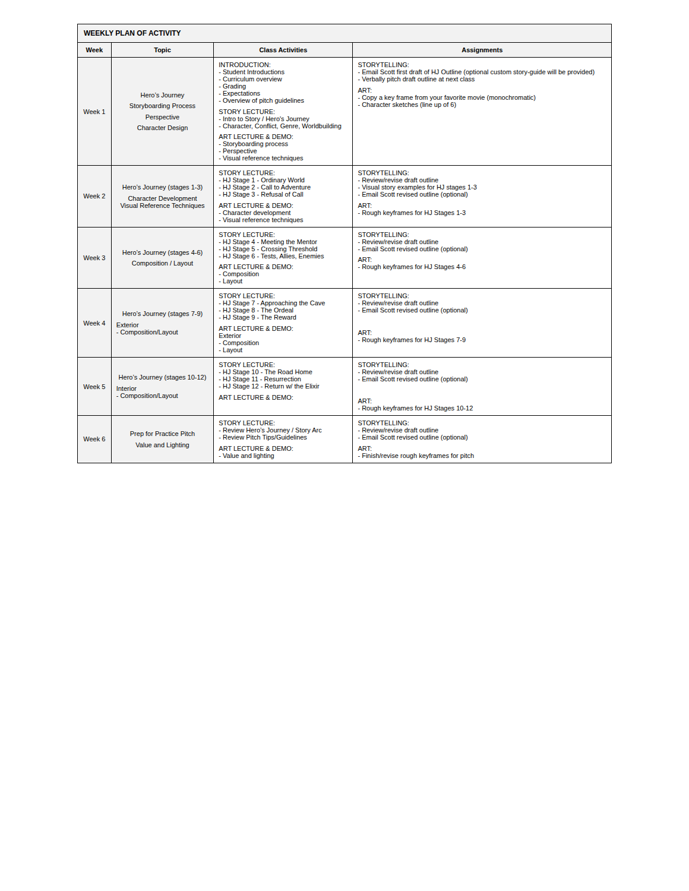WEEKLY PLAN OF ACTIVITY
| Week | Topic | Class Activities | Assignments |
| --- | --- | --- | --- |
| Week 1 | Hero’s Journey Storyboarding Process Perspective Character Design | INTRODUCTION: - Student Introductions - Curriculum overview - Grading - Expectations - Overview of pitch guidelines STORY LECTURE: - Intro to Story / Hero's Journey - Character, Conflict, Genre, Worldbuilding ART LECTURE & DEMO: - Storyboarding process - Perspective - Visual reference techniques | STORYTELLING: - Email Scott first draft of HJ Outline (optional custom story-guide will be provided) - Verbally pitch draft outline at next class ART: - Copy a key frame from your favorite movie (monochromatic) - Character sketches (line up of 6) |
| Week 2 | Hero’s Journey (stages 1-3) Character Development Visual Reference Techniques | STORY LECTURE: - HJ Stage 1 - Ordinary World - HJ Stage 2 - Call to Adventure - HJ Stage 3 - Refusal of Call ART LECTURE & DEMO: - Character development - Visual reference techniques | STORYTELLING: - Review/revise draft outline - Visual story examples for HJ stages 1-3 - Email Scott revised outline (optional) ART: - Rough keyframes for HJ Stages 1-3 |
| Week 3 | Hero’s Journey (stages 4-6) Composition / Layout | STORY LECTURE: - HJ Stage 4 - Meeting the Mentor - HJ Stage 5 - Crossing Threshold - HJ Stage 6 - Tests, Allies, Enemies ART LECTURE & DEMO: - Composition - Layout | STORYTELLING: - Review/revise draft outline - Email Scott revised outline (optional) ART: - Rough keyframes for HJ Stages 4-6 |
| Week 4 | Hero’s Journey (stages 7-9) Exterior - Composition/Layout | STORY LECTURE: - HJ Stage 7 - Approaching the Cave - HJ Stage 8 - The Ordeal - HJ Stage 9 - The Reward ART LECTURE & DEMO: Exterior - Composition - Layout | STORYTELLING: - Review/revise draft outline - Email Scott revised outline (optional) ART: - Rough keyframes for HJ Stages 7-9 |
| Week 5 | Hero’s Journey (stages 10-12) Interior - Composition/Layout | STORY LECTURE: - HJ Stage 10 - The Road Home - HJ Stage 11 - Resurrection - HJ Stage 12 - Return w/ the Elixir ART LECTURE & DEMO: | STORYTELLING: - Review/revise draft outline - Email Scott revised outline (optional) ART: - Rough keyframes for HJ Stages 10-12 |
| Week 6 | Prep for Practice Pitch Value and Lighting | STORY LECTURE: - Review Hero’s Journey / Story Arc - Review Pitch Tips/Guidelines ART LECTURE & DEMO: - Value and lighting | STORYTELLING: - Review/revise draft outline - Email Scott revised outline (optional) ART: - Finish/revise rough keyframes for pitch |